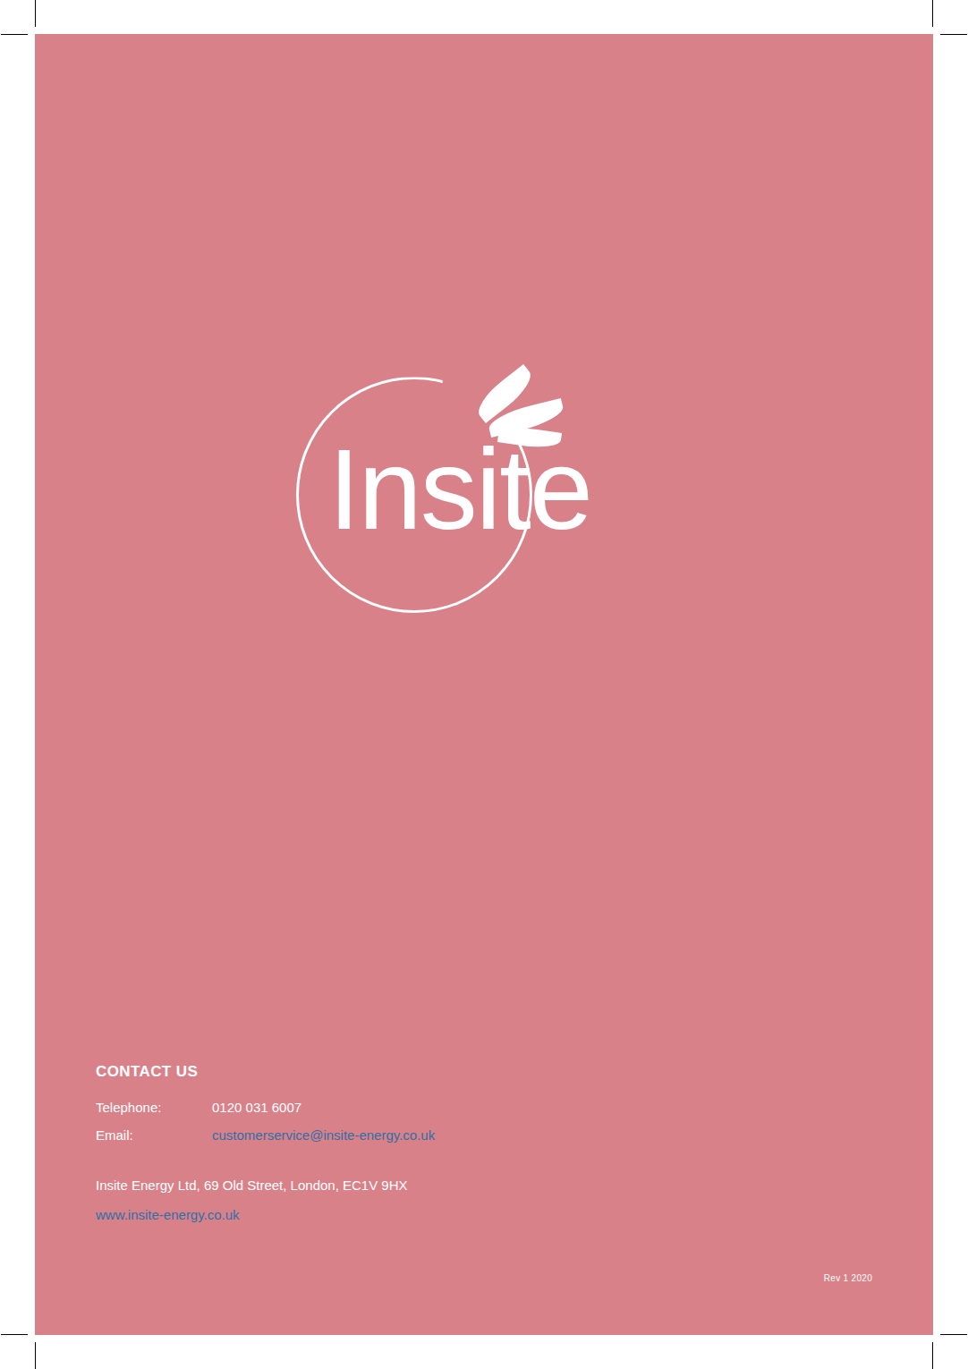Insite
Contact us
| Telephone: | 0120 031 6007 |
| Email: | customerservice@insite-energy.co.uk |
Insite Energy Ltd, 69 Old Street, London, EC1V 9HX
www.insite-energy.co.uk
Rev 1 2020